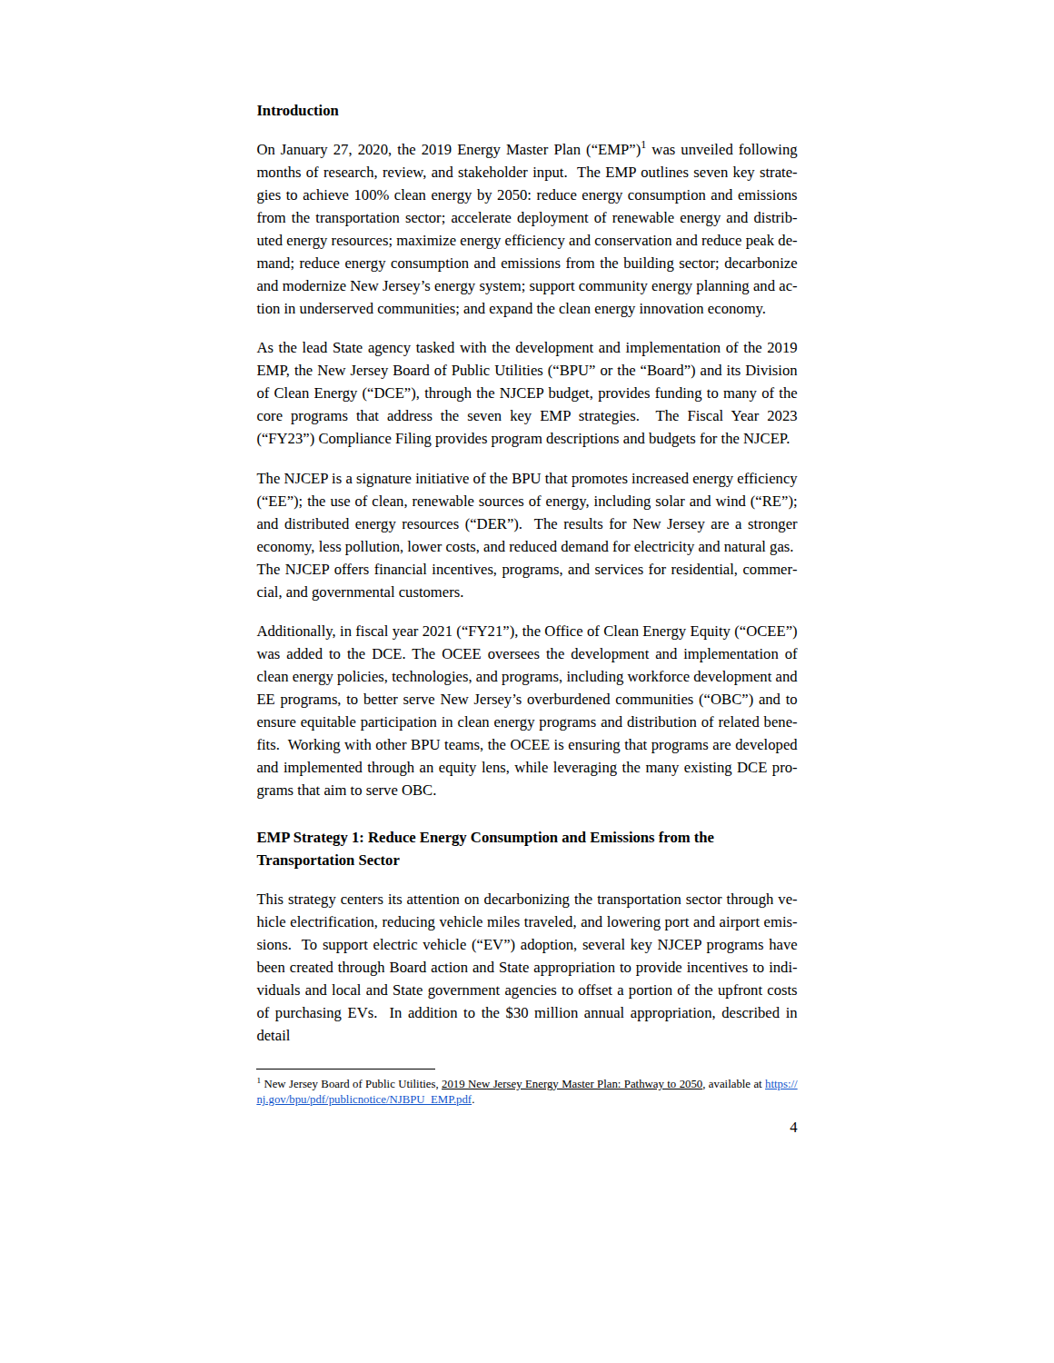Introduction
On January 27, 2020, the 2019 Energy Master Plan (“EMP”)1 was unveiled following months of research, review, and stakeholder input. The EMP outlines seven key strategies to achieve 100% clean energy by 2050: reduce energy consumption and emissions from the transportation sector; accelerate deployment of renewable energy and distributed energy resources; maximize energy efficiency and conservation and reduce peak demand; reduce energy consumption and emissions from the building sector; decarbonize and modernize New Jersey’s energy system; support community energy planning and action in underserved communities; and expand the clean energy innovation economy.
As the lead State agency tasked with the development and implementation of the 2019 EMP, the New Jersey Board of Public Utilities (“BPU” or the “Board”) and its Division of Clean Energy (“DCE”), through the NJCEP budget, provides funding to many of the core programs that address the seven key EMP strategies. The Fiscal Year 2023 (“FY23”) Compliance Filing provides program descriptions and budgets for the NJCEP.
The NJCEP is a signature initiative of the BPU that promotes increased energy efficiency (“EE”); the use of clean, renewable sources of energy, including solar and wind (“RE”); and distributed energy resources (“DER”). The results for New Jersey are a stronger economy, less pollution, lower costs, and reduced demand for electricity and natural gas. The NJCEP offers financial incentives, programs, and services for residential, commercial, and governmental customers.
Additionally, in fiscal year 2021 (“FY21”), the Office of Clean Energy Equity (“OCEE”) was added to the DCE. The OCEE oversees the development and implementation of clean energy policies, technologies, and programs, including workforce development and EE programs, to better serve New Jersey’s overburdened communities (“OBC”) and to ensure equitable participation in clean energy programs and distribution of related benefits. Working with other BPU teams, the OCEE is ensuring that programs are developed and implemented through an equity lens, while leveraging the many existing DCE programs that aim to serve OBC.
EMP Strategy 1: Reduce Energy Consumption and Emissions from the Transportation Sector
This strategy centers its attention on decarbonizing the transportation sector through vehicle electrification, reducing vehicle miles traveled, and lowering port and airport emissions. To support electric vehicle (“EV”) adoption, several key NJCEP programs have been created through Board action and State appropriation to provide incentives to individuals and local and State government agencies to offset a portion of the upfront costs of purchasing EVs. In addition to the $30 million annual appropriation, described in detail
1 New Jersey Board of Public Utilities, 2019 New Jersey Energy Master Plan: Pathway to 2050, available at https://nj.gov/bpu/pdf/publicnotice/NJBPU_EMP.pdf.
4